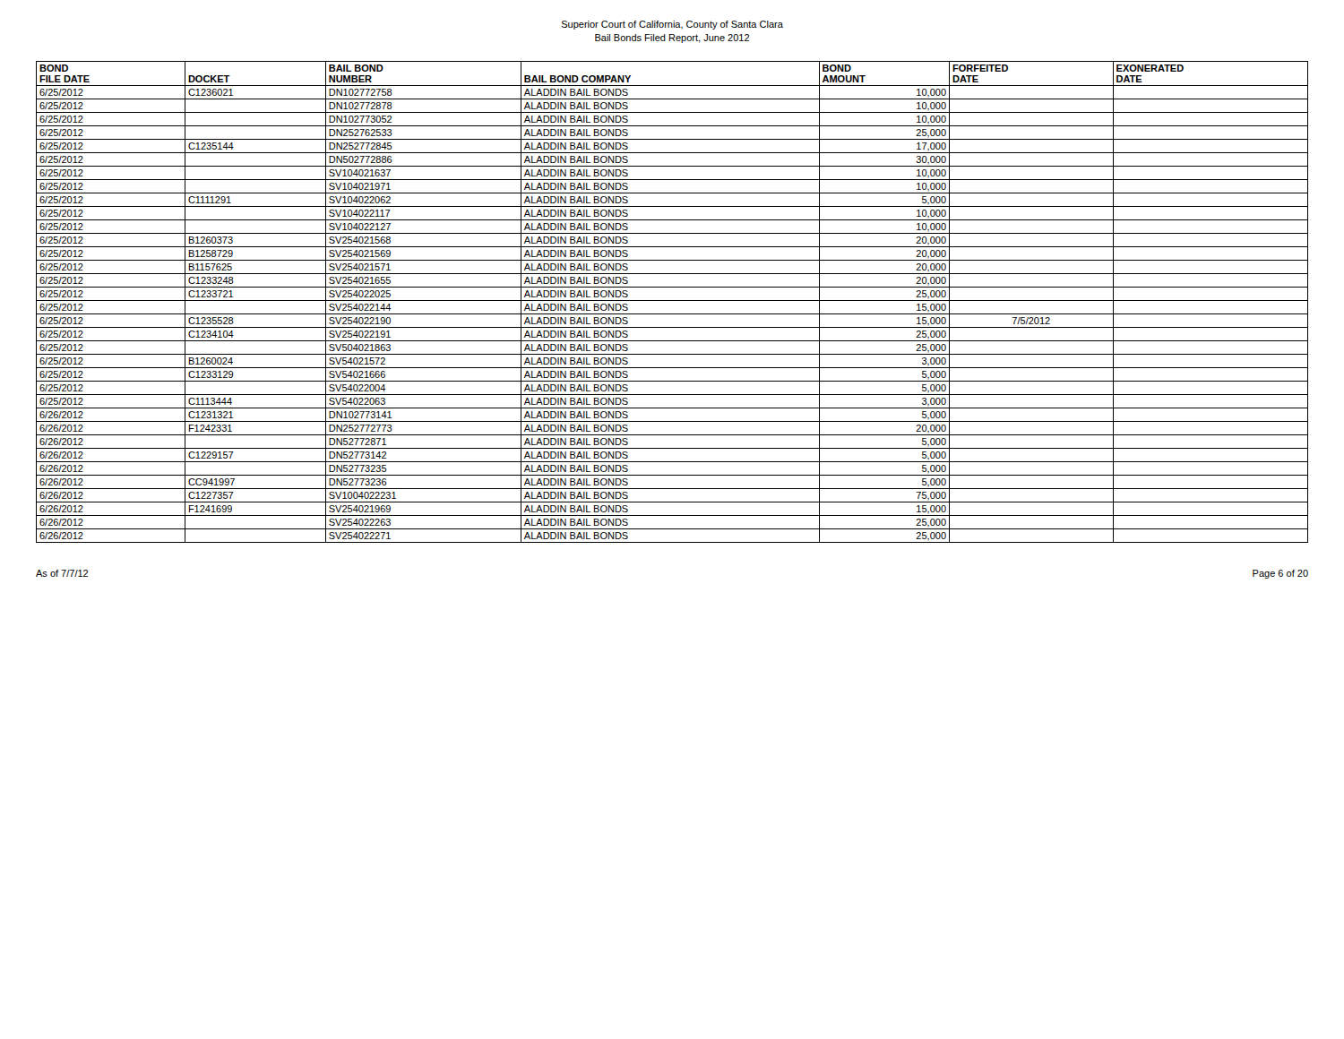Superior Court of California, County of Santa Clara
Bail Bonds Filed Report, June 2012
| BOND FILE DATE | DOCKET | BAIL BOND NUMBER | BAIL BOND COMPANY | BOND AMOUNT | FORFEITED DATE | EXONERATED DATE |
| --- | --- | --- | --- | --- | --- | --- |
| 6/25/2012 | C1236021 | DN102772758 | ALADDIN BAIL BONDS | 10,000 | | |
| 6/25/2012 | | DN102772878 | ALADDIN BAIL BONDS | 10,000 | | |
| 6/25/2012 | | DN102773052 | ALADDIN BAIL BONDS | 10,000 | | |
| 6/25/2012 | | DN252762533 | ALADDIN BAIL BONDS | 25,000 | | |
| 6/25/2012 | C1235144 | DN252772845 | ALADDIN BAIL BONDS | 17,000 | | |
| 6/25/2012 | | DN502772886 | ALADDIN BAIL BONDS | 30,000 | | |
| 6/25/2012 | | SV104021637 | ALADDIN BAIL BONDS | 10,000 | | |
| 6/25/2012 | | SV104021971 | ALADDIN BAIL BONDS | 10,000 | | |
| 6/25/2012 | C1111291 | SV104022062 | ALADDIN BAIL BONDS | 5,000 | | |
| 6/25/2012 | | SV104022117 | ALADDIN BAIL BONDS | 10,000 | | |
| 6/25/2012 | | SV104022127 | ALADDIN BAIL BONDS | 10,000 | | |
| 6/25/2012 | B1260373 | SV254021568 | ALADDIN BAIL BONDS | 20,000 | | |
| 6/25/2012 | B1258729 | SV254021569 | ALADDIN BAIL BONDS | 20,000 | | |
| 6/25/2012 | B1157625 | SV254021571 | ALADDIN BAIL BONDS | 20,000 | | |
| 6/25/2012 | C1233248 | SV254021655 | ALADDIN BAIL BONDS | 20,000 | | |
| 6/25/2012 | C1233721 | SV254022025 | ALADDIN BAIL BONDS | 25,000 | | |
| 6/25/2012 | | SV254022144 | ALADDIN BAIL BONDS | 15,000 | | |
| 6/25/2012 | C1235528 | SV254022190 | ALADDIN BAIL BONDS | 15,000 | 7/5/2012 | |
| 6/25/2012 | C1234104 | SV254022191 | ALADDIN BAIL BONDS | 25,000 | | |
| 6/25/2012 | | SV504021863 | ALADDIN BAIL BONDS | 25,000 | | |
| 6/25/2012 | B1260024 | SV54021572 | ALADDIN BAIL BONDS | 3,000 | | |
| 6/25/2012 | C1233129 | SV54021666 | ALADDIN BAIL BONDS | 5,000 | | |
| 6/25/2012 | | SV54022004 | ALADDIN BAIL BONDS | 5,000 | | |
| 6/25/2012 | C1113444 | SV54022063 | ALADDIN BAIL BONDS | 3,000 | | |
| 6/26/2012 | C1231321 | DN102773141 | ALADDIN BAIL BONDS | 5,000 | | |
| 6/26/2012 | F1242331 | DN252772773 | ALADDIN BAIL BONDS | 20,000 | | |
| 6/26/2012 | | DN52772871 | ALADDIN BAIL BONDS | 5,000 | | |
| 6/26/2012 | C1229157 | DN52773142 | ALADDIN BAIL BONDS | 5,000 | | |
| 6/26/2012 | | DN52773235 | ALADDIN BAIL BONDS | 5,000 | | |
| 6/26/2012 | CC941997 | DN52773236 | ALADDIN BAIL BONDS | 5,000 | | |
| 6/26/2012 | C1227357 | SV1004022231 | ALADDIN BAIL BONDS | 75,000 | | |
| 6/26/2012 | F1241699 | SV254021969 | ALADDIN BAIL BONDS | 15,000 | | |
| 6/26/2012 | | SV254022263 | ALADDIN BAIL BONDS | 25,000 | | |
| 6/26/2012 | | SV254022271 | ALADDIN BAIL BONDS | 25,000 | | |
As of 7/7/12 Page 6 of 20